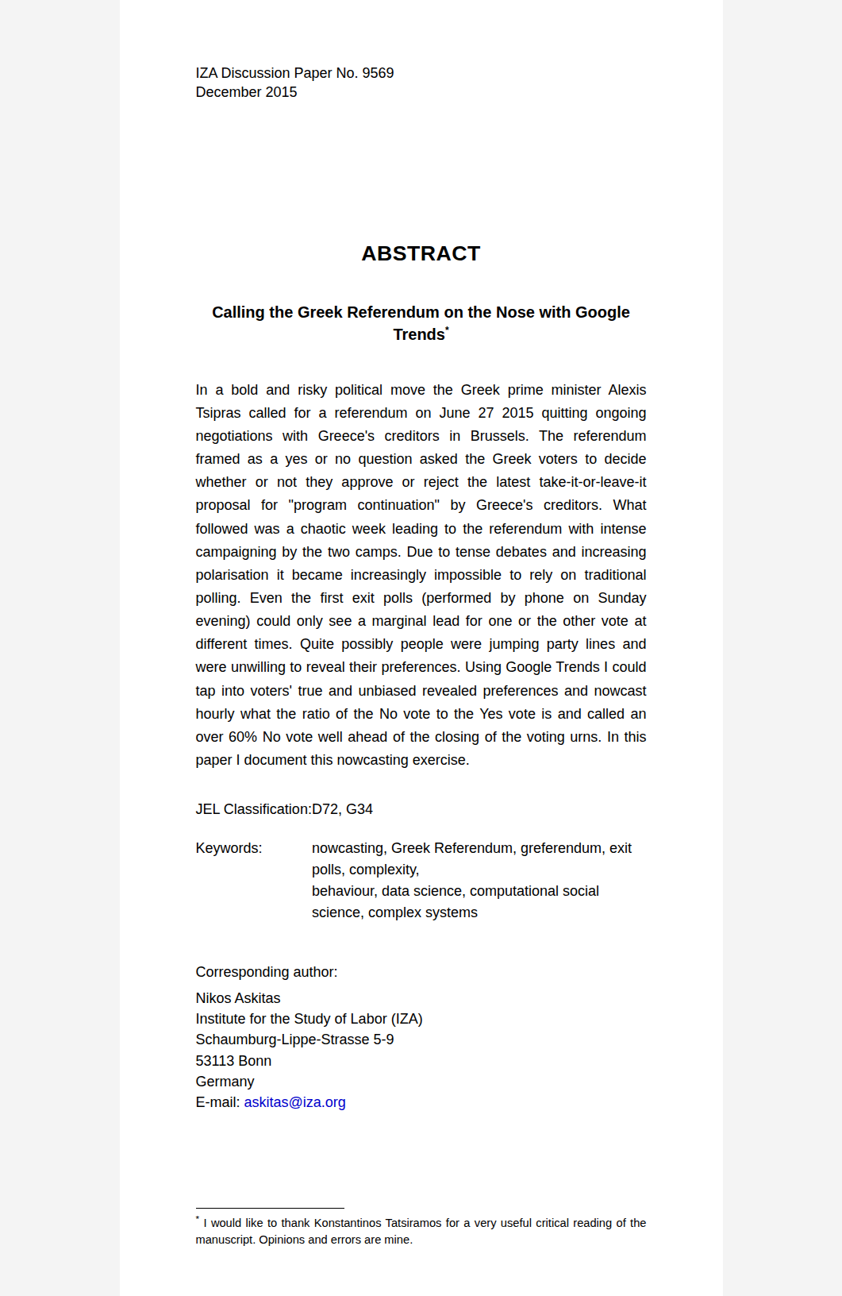IZA Discussion Paper No. 9569
December 2015
ABSTRACT
Calling the Greek Referendum on the Nose with Google Trends*
In a bold and risky political move the Greek prime minister Alexis Tsipras called for a referendum on June 27 2015 quitting ongoing negotiations with Greece's creditors in Brussels. The referendum framed as a yes or no question asked the Greek voters to decide whether or not they approve or reject the latest take-it-or-leave-it proposal for "program continuation" by Greece's creditors. What followed was a chaotic week leading to the referendum with intense campaigning by the two camps. Due to tense debates and increasing polarisation it became increasingly impossible to rely on traditional polling. Even the first exit polls (performed by phone on Sunday evening) could only see a marginal lead for one or the other vote at different times. Quite possibly people were jumping party lines and were unwilling to reveal their preferences. Using Google Trends I could tap into voters' true and unbiased revealed preferences and nowcast hourly what the ratio of the No vote to the Yes vote is and called an over 60% No vote well ahead of the closing of the voting urns. In this paper I document this nowcasting exercise.
| JEL Classification: | D72, G34 |
| Keywords: | nowcasting, Greek Referendum, greferendum, exit polls, complexity, behaviour, data science, computational social science, complex systems |
Corresponding author:
Nikos Askitas
Institute for the Study of Labor (IZA)
Schaumburg-Lippe-Strasse 5-9
53113 Bonn
Germany
E-mail: askitas@iza.org
* I would like to thank Konstantinos Tatsiramos for a very useful critical reading of the manuscript. Opinions and errors are mine.